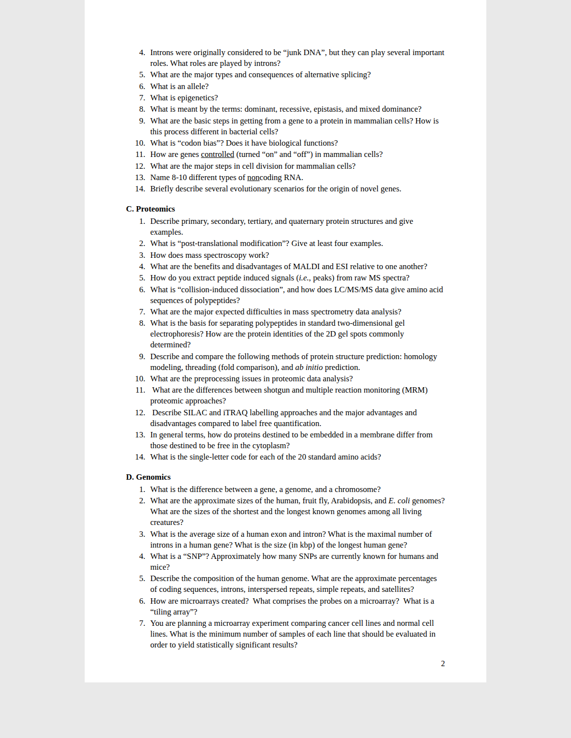Introns were originally considered to be “junk DNA”, but they can play several important roles. What roles are played by introns?
What are the major types and consequences of alternative splicing?
What is an allele?
What is epigenetics?
What is meant by the terms: dominant, recessive, epistasis, and mixed dominance?
What are the basic steps in getting from a gene to a protein in mammalian cells? How is this process different in bacterial cells?
What is “codon bias”? Does it have biological functions?
How are genes controlled (turned “on” and “off”) in mammalian cells?
What are the major steps in cell division for mammalian cells?
Name 8-10 different types of noncoding RNA.
Briefly describe several evolutionary scenarios for the origin of novel genes.
C. Proteomics
Describe primary, secondary, tertiary, and quaternary protein structures and give examples.
What is “post-translational modification”? Give at least four examples.
How does mass spectroscopy work?
What are the benefits and disadvantages of MALDI and ESI relative to one another?
How do you extract peptide induced signals (i.e., peaks) from raw MS spectra?
What is “collision-induced dissociation”, and how does LC/MS/MS data give amino acid sequences of polypeptides?
What are the major expected difficulties in mass spectrometry data analysis?
What is the basis for separating polypeptides in standard two-dimensional gel electrophoresis? How are the protein identities of the 2D gel spots commonly determined?
Describe and compare the following methods of protein structure prediction: homology modeling, threading (fold comparison), and ab initio prediction.
What are the preprocessing issues in proteomic data analysis?
What are the differences between shotgun and multiple reaction monitoring (MRM) proteomic approaches?
Describe SILAC and iTRAQ labelling approaches and the major advantages and disadvantages compared to label free quantification.
In general terms, how do proteins destined to be embedded in a membrane differ from those destined to be free in the cytoplasm?
What is the single-letter code for each of the 20 standard amino acids?
D. Genomics
What is the difference between a gene, a genome, and a chromosome?
What are the approximate sizes of the human, fruit fly, Arabidopsis, and E. coli genomes? What are the sizes of the shortest and the longest known genomes among all living creatures?
What is the average size of a human exon and intron? What is the maximal number of introns in a human gene? What is the size (in kbp) of the longest human gene?
What is a “SNP”? Approximately how many SNPs are currently known for humans and mice?
Describe the composition of the human genome. What are the approximate percentages of coding sequences, introns, interspersed repeats, simple repeats, and satellites?
How are microarrays created? What comprises the probes on a microarray? What is a “tiling array”?
You are planning a microarray experiment comparing cancer cell lines and normal cell lines. What is the minimum number of samples of each line that should be evaluated in order to yield statistically significant results?
2